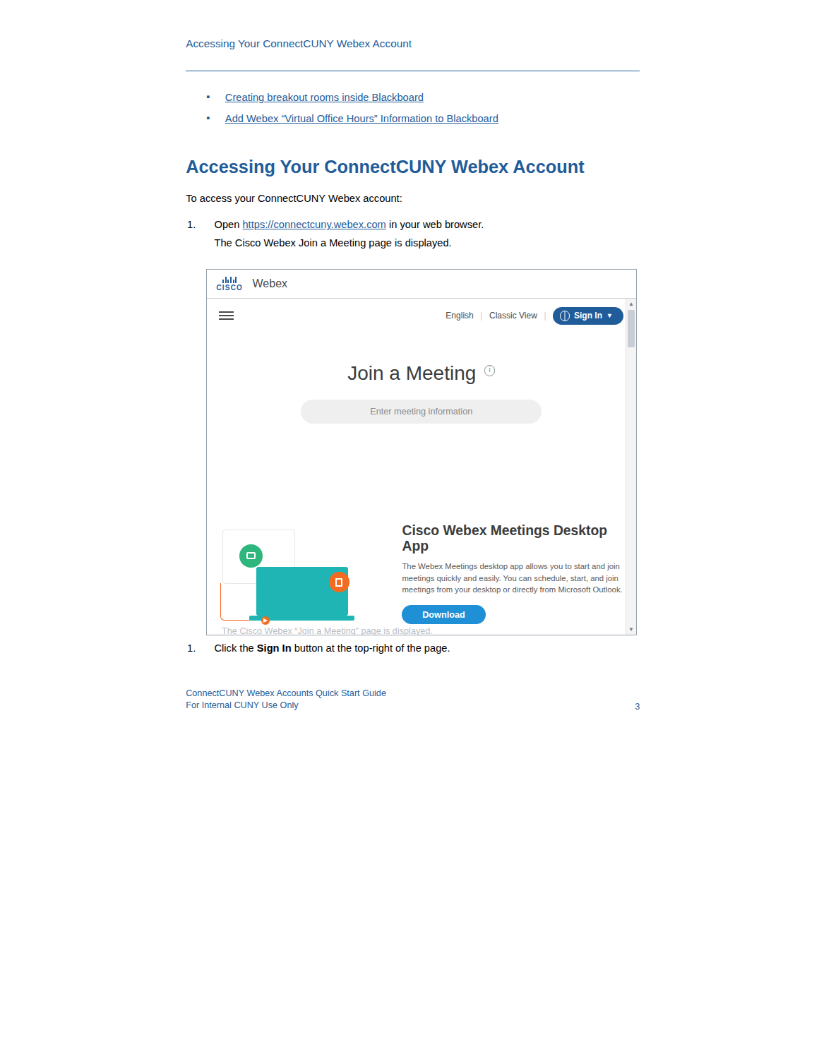Accessing Your ConnectCUNY Webex Account
Creating breakout rooms inside Blackboard
Add Webex “Virtual Office Hours” Information to Blackboard
Accessing Your ConnectCUNY Webex Account
To access your ConnectCUNY Webex account:
Open https://connectcuny.webex.com in your web browser.
The Cisco Webex Join a Meeting page is displayed.
CISCO
Webex
English | Classic View | Sign In ▼
Join a Meeting i
Enter meeting information
▶
Cisco Webex Meetings Desktop App
The Webex Meetings desktop app allows you to start and join meetings quickly and easily. You can schedule, start, and join meetings from your desktop or directly from Microsoft Outlook.
Download
▲
▼
The Cisco Webex “Join a Meeting” page is displayed.
Click the Sign In button at the top-right of the page.
ConnectCUNY Webex Accounts Quick Start Guide
For Internal CUNY Use Only
3